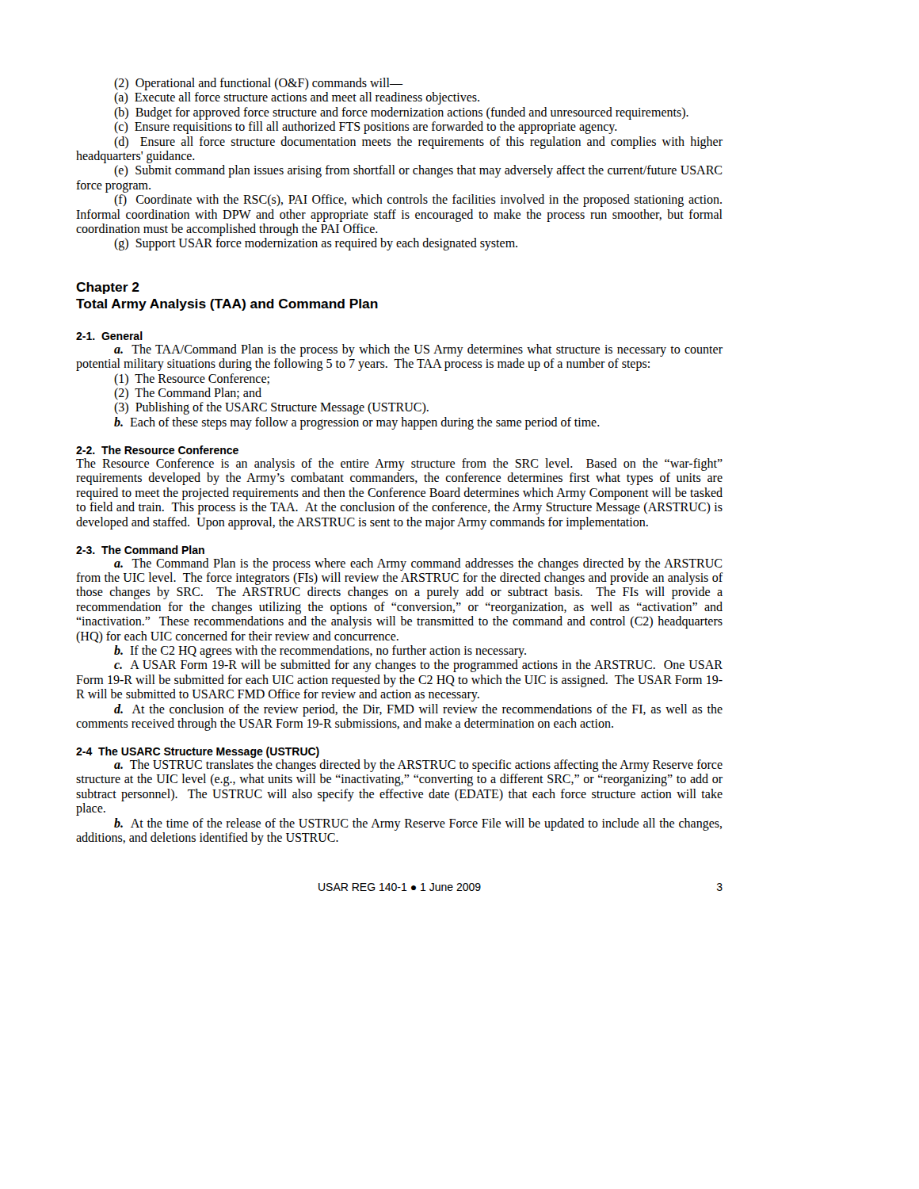(2) Operational and functional (O&F) commands will—
(a) Execute all force structure actions and meet all readiness objectives.
(b) Budget for approved force structure and force modernization actions (funded and unresourced requirements).
(c) Ensure requisitions to fill all authorized FTS positions are forwarded to the appropriate agency.
(d) Ensure all force structure documentation meets the requirements of this regulation and complies with higher headquarters' guidance.
(e) Submit command plan issues arising from shortfall or changes that may adversely affect the current/future USARC force program.
(f) Coordinate with the RSC(s), PAI Office, which controls the facilities involved in the proposed stationing action. Informal coordination with DPW and other appropriate staff is encouraged to make the process run smoother, but formal coordination must be accomplished through the PAI Office.
(g) Support USAR force modernization as required by each designated system.
Chapter 2
Total Army Analysis (TAA) and Command Plan
2-1. General
a. The TAA/Command Plan is the process by which the US Army determines what structure is necessary to counter potential military situations during the following 5 to 7 years. The TAA process is made up of a number of steps:
(1) The Resource Conference;
(2) The Command Plan; and
(3) Publishing of the USARC Structure Message (USTRUC).
b. Each of these steps may follow a progression or may happen during the same period of time.
2-2. The Resource Conference
The Resource Conference is an analysis of the entire Army structure from the SRC level. Based on the “war-fight” requirements developed by the Army’s combatant commanders, the conference determines first what types of units are required to meet the projected requirements and then the Conference Board determines which Army Component will be tasked to field and train. This process is the TAA. At the conclusion of the conference, the Army Structure Message (ARSTRUC) is developed and staffed. Upon approval, the ARSTRUC is sent to the major Army commands for implementation.
2-3. The Command Plan
a. The Command Plan is the process where each Army command addresses the changes directed by the ARSTRUC from the UIC level. The force integrators (FIs) will review the ARSTRUC for the directed changes and provide an analysis of those changes by SRC. The ARSTRUC directs changes on a purely add or subtract basis. The FIs will provide a recommendation for the changes utilizing the options of “conversion,” or “reorganization, as well as “activation” and “inactivation.” These recommendations and the analysis will be transmitted to the command and control (C2) headquarters (HQ) for each UIC concerned for their review and concurrence.
b. If the C2 HQ agrees with the recommendations, no further action is necessary.
c. A USAR Form 19-R will be submitted for any changes to the programmed actions in the ARSTRUC. One USAR Form 19-R will be submitted for each UIC action requested by the C2 HQ to which the UIC is assigned. The USAR Form 19-R will be submitted to USARC FMD Office for review and action as necessary.
d. At the conclusion of the review period, the Dir, FMD will review the recommendations of the FI, as well as the comments received through the USAR Form 19-R submissions, and make a determination on each action.
2-4 The USARC Structure Message (USTRUC)
a. The USTRUC translates the changes directed by the ARSTRUC to specific actions affecting the Army Reserve force structure at the UIC level (e.g., what units will be “inactivating,” “converting to a different SRC,” or “reorganizing” to add or subtract personnel). The USTRUC will also specify the effective date (EDATE) that each force structure action will take place.
b. At the time of the release of the USTRUC the Army Reserve Force File will be updated to include all the changes, additions, and deletions identified by the USTRUC.
USAR REG 140-1 ● 1 June 2009 3